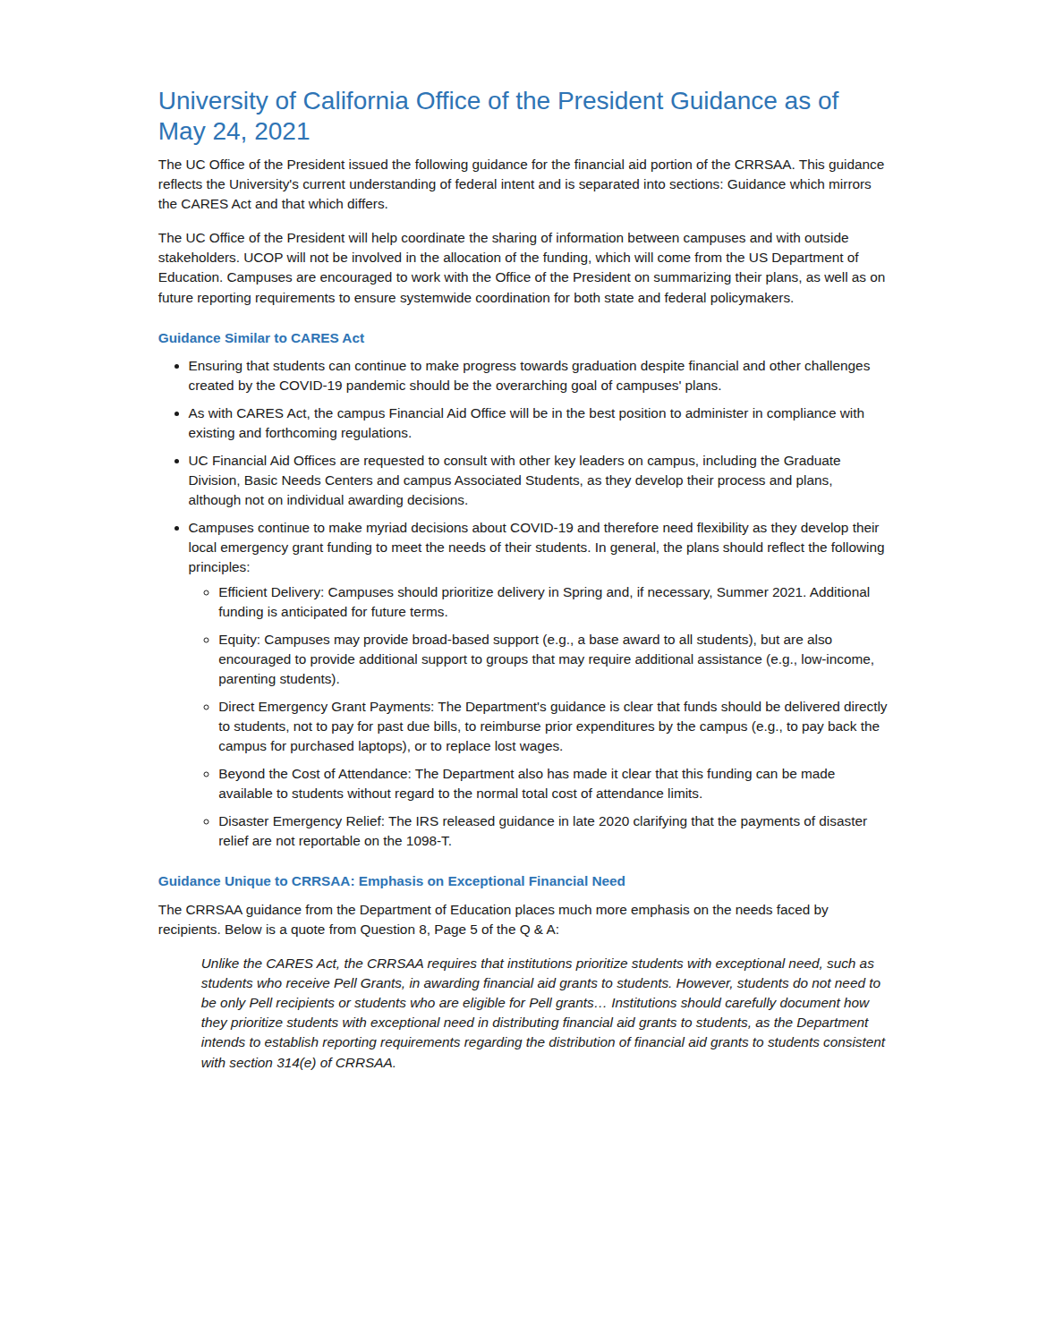University of California Office of the President Guidance as of May 24, 2021
The UC Office of the President issued the following guidance for the financial aid portion of the CRRSAA. This guidance reflects the University's current understanding of federal intent and is separated into sections: Guidance which mirrors the CARES Act and that which differs.
The UC Office of the President will help coordinate the sharing of information between campuses and with outside stakeholders. UCOP will not be involved in the allocation of the funding, which will come from the US Department of Education. Campuses are encouraged to work with the Office of the President on summarizing their plans, as well as on future reporting requirements to ensure systemwide coordination for both state and federal policymakers.
Guidance Similar to CARES Act
Ensuring that students can continue to make progress towards graduation despite financial and other challenges created by the COVID-19 pandemic should be the overarching goal of campuses' plans.
As with CARES Act, the campus Financial Aid Office will be in the best position to administer in compliance with existing and forthcoming regulations.
UC Financial Aid Offices are requested to consult with other key leaders on campus, including the Graduate Division, Basic Needs Centers and campus Associated Students, as they develop their process and plans, although not on individual awarding decisions.
Campuses continue to make myriad decisions about COVID-19 and therefore need flexibility as they develop their local emergency grant funding to meet the needs of their students. In general, the plans should reflect the following principles:
Efficient Delivery: Campuses should prioritize delivery in Spring and, if necessary, Summer 2021. Additional funding is anticipated for future terms.
Equity: Campuses may provide broad-based support (e.g., a base award to all students), but are also encouraged to provide additional support to groups that may require additional assistance (e.g., low-income, parenting students).
Direct Emergency Grant Payments: The Department's guidance is clear that funds should be delivered directly to students, not to pay for past due bills, to reimburse prior expenditures by the campus (e.g., to pay back the campus for purchased laptops), or to replace lost wages.
Beyond the Cost of Attendance: The Department also has made it clear that this funding can be made available to students without regard to the normal total cost of attendance limits.
Disaster Emergency Relief: The IRS released guidance in late 2020 clarifying that the payments of disaster relief are not reportable on the 1098-T.
Guidance Unique to CRRSAA: Emphasis on Exceptional Financial Need
The CRRSAA guidance from the Department of Education places much more emphasis on the needs faced by recipients. Below is a quote from Question 8, Page 5 of the Q & A:
Unlike the CARES Act, the CRRSAA requires that institutions prioritize students with exceptional need, such as students who receive Pell Grants, in awarding financial aid grants to students. However, students do not need to be only Pell recipients or students who are eligible for Pell grants… Institutions should carefully document how they prioritize students with exceptional need in distributing financial aid grants to students, as the Department intends to establish reporting requirements regarding the distribution of financial aid grants to students consistent with section 314(e) of CRRSAA.